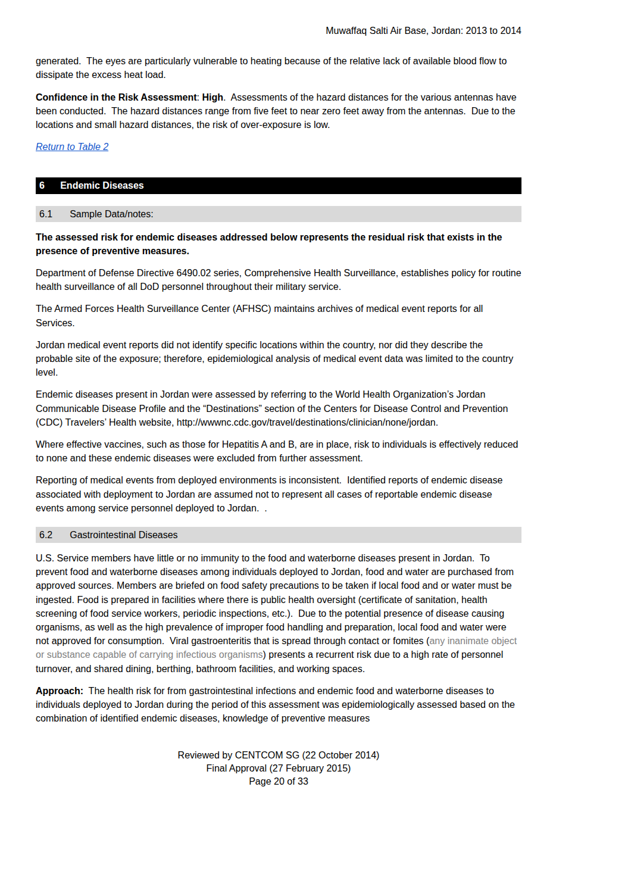Muwaffaq Salti Air Base, Jordan: 2013 to 2014
generated. The eyes are particularly vulnerable to heating because of the relative lack of available blood flow to dissipate the excess heat load.
Confidence in the Risk Assessment: High. Assessments of the hazard distances for the various antennas have been conducted. The hazard distances range from five feet to near zero feet away from the antennas. Due to the locations and small hazard distances, the risk of over-exposure is low.
Return to Table 2
6 Endemic Diseases
6.1 Sample Data/notes:
The assessed risk for endemic diseases addressed below represents the residual risk that exists in the presence of preventive measures.
Department of Defense Directive 6490.02 series, Comprehensive Health Surveillance, establishes policy for routine health surveillance of all DoD personnel throughout their military service.
The Armed Forces Health Surveillance Center (AFHSC) maintains archives of medical event reports for all Services.
Jordan medical event reports did not identify specific locations within the country, nor did they describe the probable site of the exposure; therefore, epidemiological analysis of medical event data was limited to the country level.
Endemic diseases present in Jordan were assessed by referring to the World Health Organization’s Jordan Communicable Disease Profile and the “Destinations” section of the Centers for Disease Control and Prevention (CDC) Travelers’ Health website, http://wwwnc.cdc.gov/travel/destinations/clinician/none/jordan.
Where effective vaccines, such as those for Hepatitis A and B, are in place, risk to individuals is effectively reduced to none and these endemic diseases were excluded from further assessment.
Reporting of medical events from deployed environments is inconsistent. Identified reports of endemic disease associated with deployment to Jordan are assumed not to represent all cases of reportable endemic disease events among service personnel deployed to Jordan. .
6.2 Gastrointestinal Diseases
U.S. Service members have little or no immunity to the food and waterborne diseases present in Jordan. To prevent food and waterborne diseases among individuals deployed to Jordan, food and water are purchased from approved sources. Members are briefed on food safety precautions to be taken if local food and or water must be ingested. Food is prepared in facilities where there is public health oversight (certificate of sanitation, health screening of food service workers, periodic inspections, etc.). Due to the potential presence of disease causing organisms, as well as the high prevalence of improper food handling and preparation, local food and water were not approved for consumption. Viral gastroenteritis that is spread through contact or fomites (any inanimate object or substance capable of carrying infectious organisms) presents a recurrent risk due to a high rate of personnel turnover, and shared dining, berthing, bathroom facilities, and working spaces.
Approach: The health risk for from gastrointestinal infections and endemic food and waterborne diseases to individuals deployed to Jordan during the period of this assessment was epidemiologically assessed based on the combination of identified endemic diseases, knowledge of preventive measures
Reviewed by CENTCOM SG (22 October 2014)
Final Approval (27 February 2015)
Page 20 of 33